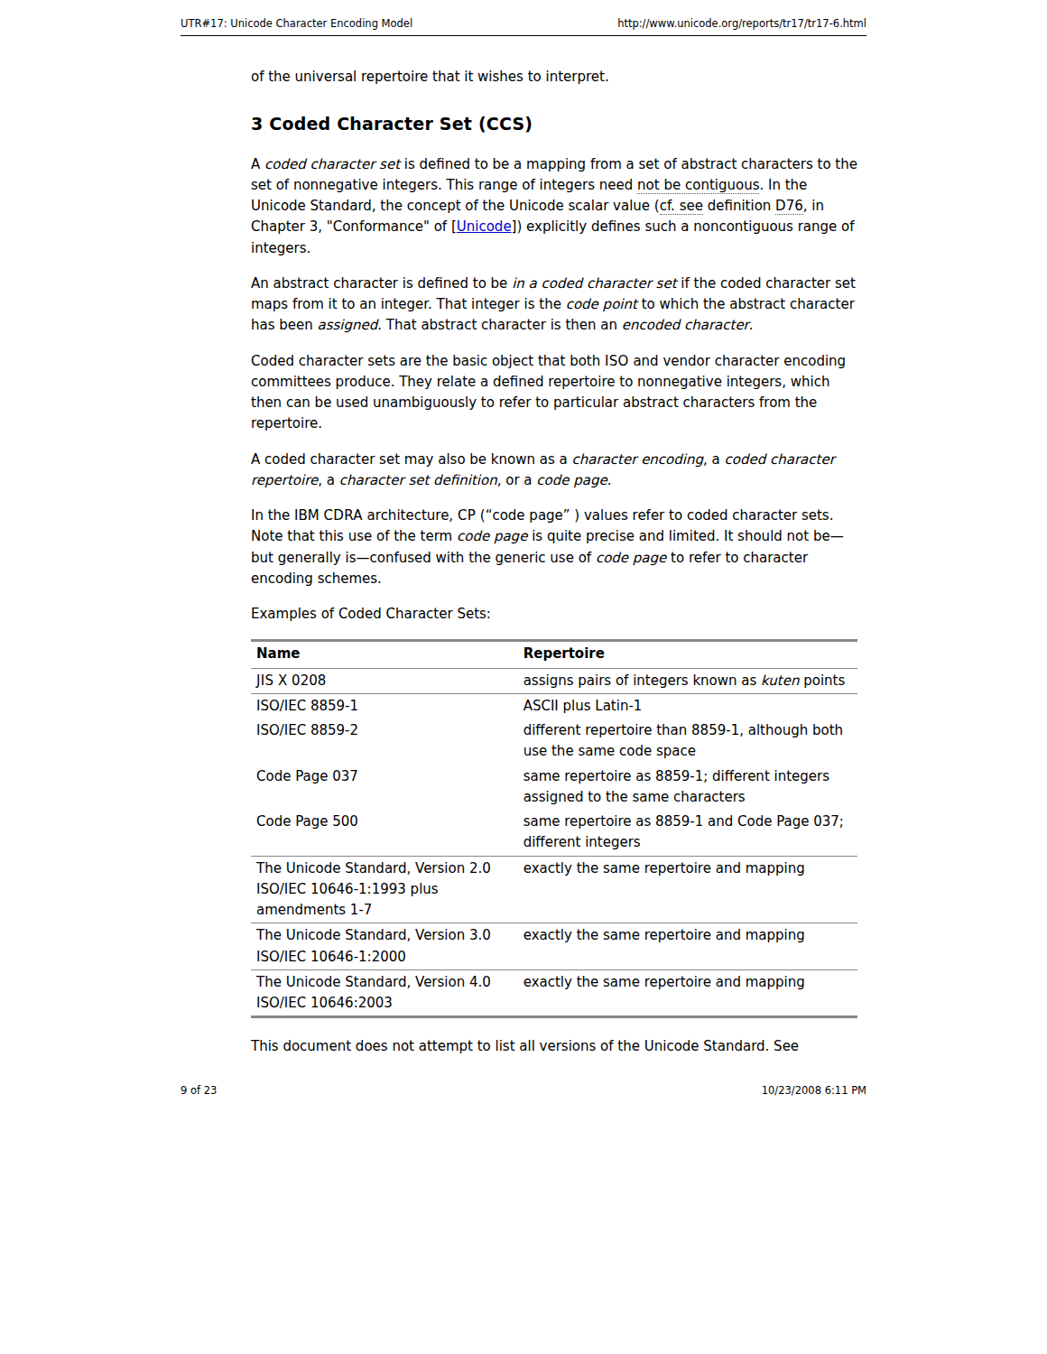UTR#17: Unicode Character Encoding Model
http://www.unicode.org/reports/tr17/tr17-6.html
of the universal repertoire that it wishes to interpret.
3 Coded Character Set (CCS)
A coded character set is defined to be a mapping from a set of abstract characters to the set of nonnegative integers. This range of integers need not be contiguous. In the Unicode Standard, the concept of the Unicode scalar value (cf. see definition D76, in Chapter 3, "Conformance" of [Unicode]) explicitly defines such a noncontiguous range of integers.
An abstract character is defined to be in a coded character set if the coded character set maps from it to an integer. That integer is the code point to which the abstract character has been assigned. That abstract character is then an encoded character.
Coded character sets are the basic object that both ISO and vendor character encoding committees produce. They relate a defined repertoire to nonnegative integers, which then can be used unambiguously to refer to particular abstract characters from the repertoire.
A coded character set may also be known as a character encoding, a coded character repertoire, a character set definition, or a code page.
In the IBM CDRA architecture, CP (“code page” ) values refer to coded character sets. Note that this use of the term code page is quite precise and limited. It should not be—but generally is—confused with the generic use of code page to refer to character encoding schemes.
Examples of Coded Character Sets:
| Name | Repertoire |
| --- | --- |
| JIS X 0208 | assigns pairs of integers known as kuten points |
| ISO/IEC 8859-1 | ASCII plus Latin-1 |
| ISO/IEC 8859-2 | different repertoire than 8859-1, although both use the same code space |
| Code Page 037 | same repertoire as 8859-1; different integers assigned to the same characters |
| Code Page 500 | same repertoire as 8859-1 and Code Page 037; different integers |
| The Unicode Standard, Version 2.0 ISO/IEC 10646-1:1993 plus amendments 1-7 | exactly the same repertoire and mapping |
| The Unicode Standard, Version 3.0 ISO/IEC 10646-1:2000 | exactly the same repertoire and mapping |
| The Unicode Standard, Version 4.0 ISO/IEC 10646:2003 | exactly the same repertoire and mapping |
This document does not attempt to list all versions of the Unicode Standard. See
9 of 23
10/23/2008 6:11 PM